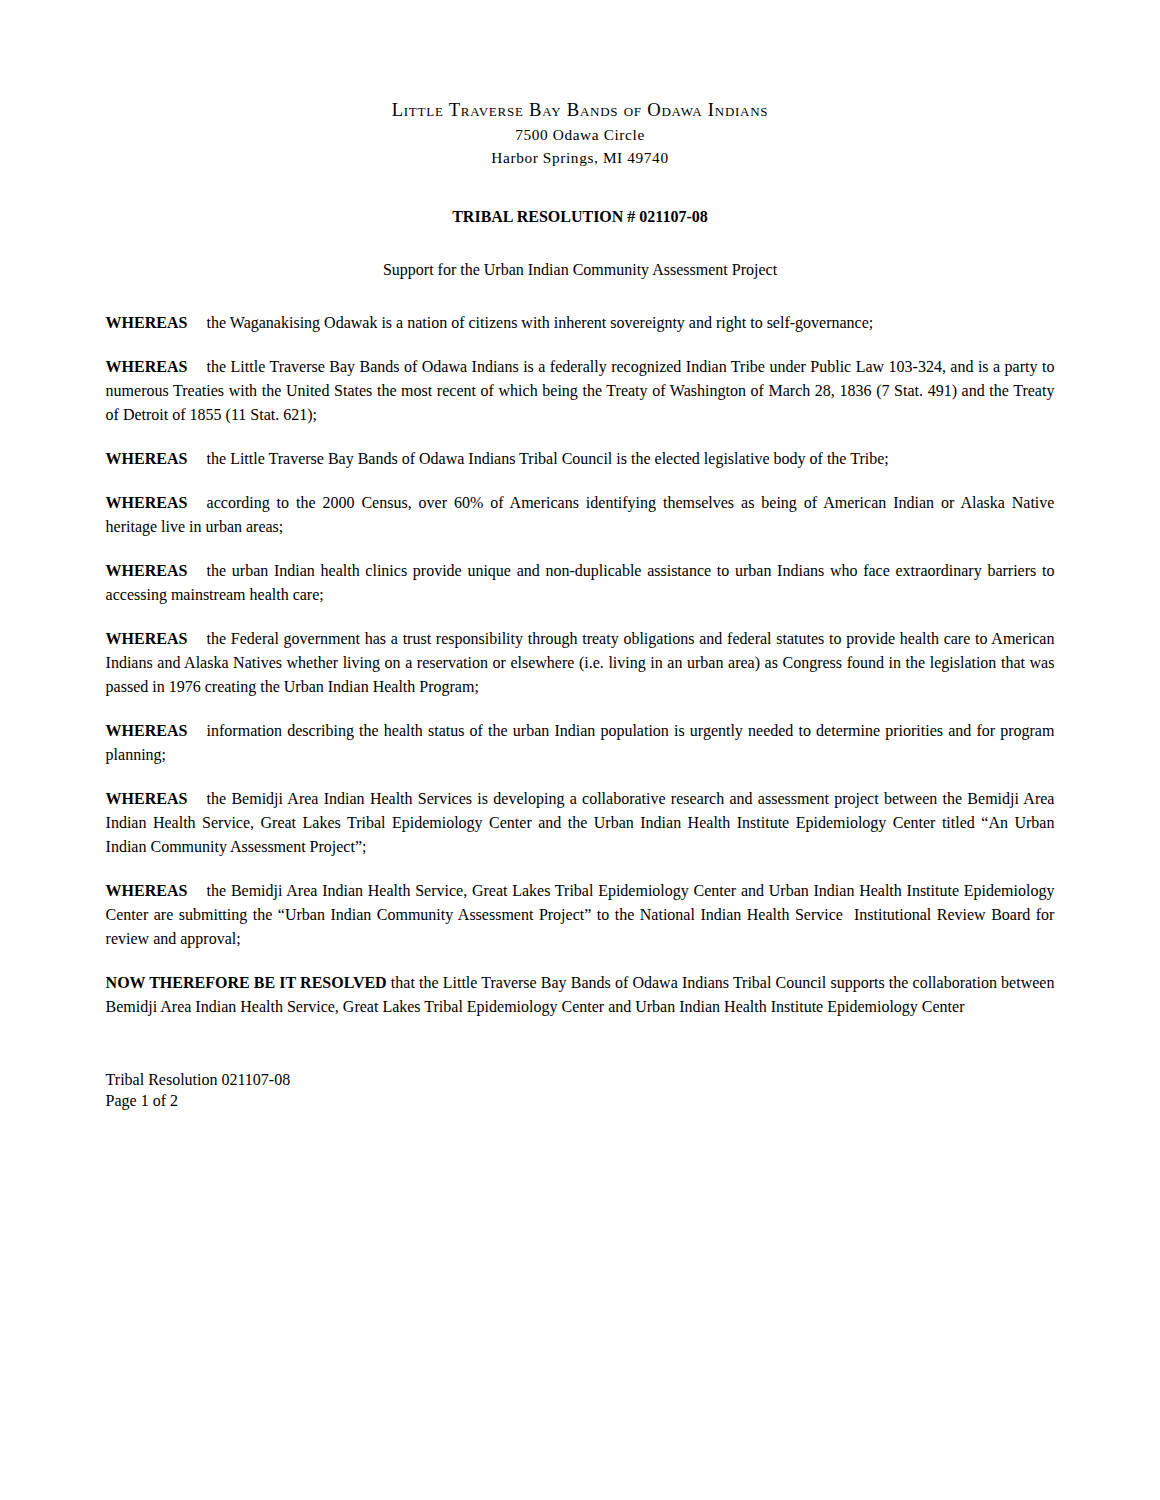Little Traverse Bay Bands of Odawa Indians
7500 Odawa Circle
Harbor Springs, MI 49740
TRIBAL RESOLUTION # 021107-08
Support for the Urban Indian Community Assessment Project
WHEREAS the Waganakising Odawak is a nation of citizens with inherent sovereignty and right to self-governance;
WHEREAS the Little Traverse Bay Bands of Odawa Indians is a federally recognized Indian Tribe under Public Law 103-324, and is a party to numerous Treaties with the United States the most recent of which being the Treaty of Washington of March 28, 1836 (7 Stat. 491) and the Treaty of Detroit of 1855 (11 Stat. 621);
WHEREAS the Little Traverse Bay Bands of Odawa Indians Tribal Council is the elected legislative body of the Tribe;
WHEREAS according to the 2000 Census, over 60% of Americans identifying themselves as being of American Indian or Alaska Native heritage live in urban areas;
WHEREAS the urban Indian health clinics provide unique and non-duplicable assistance to urban Indians who face extraordinary barriers to accessing mainstream health care;
WHEREAS the Federal government has a trust responsibility through treaty obligations and federal statutes to provide health care to American Indians and Alaska Natives whether living on a reservation or elsewhere (i.e. living in an urban area) as Congress found in the legislation that was passed in 1976 creating the Urban Indian Health Program;
WHEREAS information describing the health status of the urban Indian population is urgently needed to determine priorities and for program planning;
WHEREAS the Bemidji Area Indian Health Services is developing a collaborative research and assessment project between the Bemidji Area Indian Health Service, Great Lakes Tribal Epidemiology Center and the Urban Indian Health Institute Epidemiology Center titled “An Urban Indian Community Assessment Project”;
WHEREAS the Bemidji Area Indian Health Service, Great Lakes Tribal Epidemiology Center and Urban Indian Health Institute Epidemiology Center are submitting the “Urban Indian Community Assessment Project” to the National Indian Health Service Institutional Review Board for review and approval;
NOW THEREFORE BE IT RESOLVED that the Little Traverse Bay Bands of Odawa Indians Tribal Council supports the collaboration between Bemidji Area Indian Health Service, Great Lakes Tribal Epidemiology Center and Urban Indian Health Institute Epidemiology Center
Tribal Resolution 021107-08
Page 1 of 2